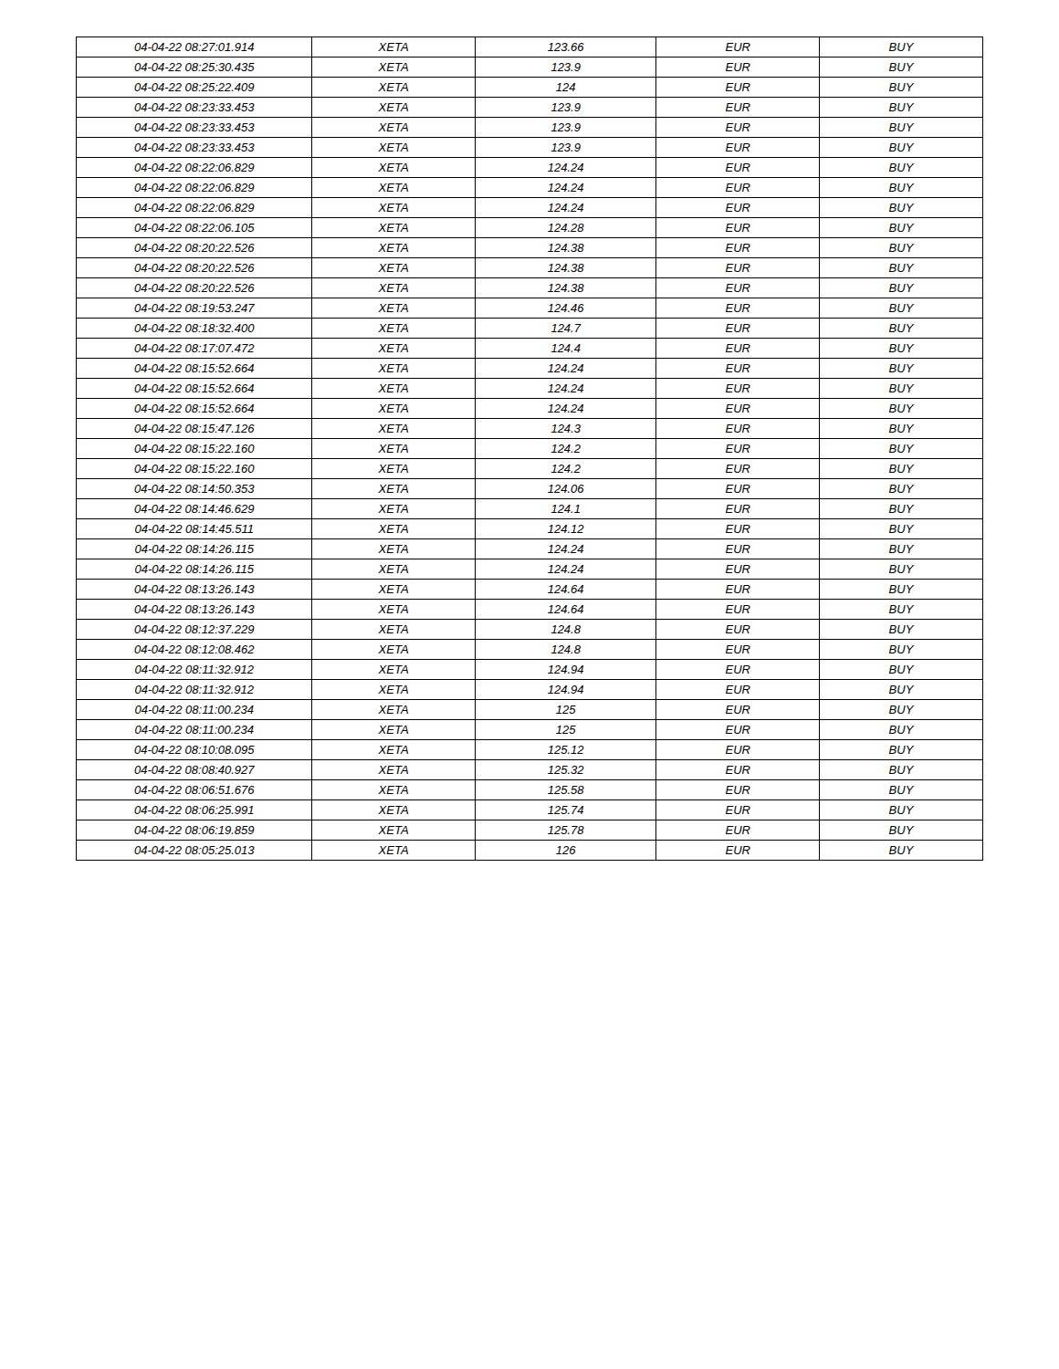| 04-04-22 08:27:01.914 | XETA | 123.66 | EUR | BUY |
| 04-04-22 08:25:30.435 | XETA | 123.9 | EUR | BUY |
| 04-04-22 08:25:22.409 | XETA | 124 | EUR | BUY |
| 04-04-22 08:23:33.453 | XETA | 123.9 | EUR | BUY |
| 04-04-22 08:23:33.453 | XETA | 123.9 | EUR | BUY |
| 04-04-22 08:23:33.453 | XETA | 123.9 | EUR | BUY |
| 04-04-22 08:22:06.829 | XETA | 124.24 | EUR | BUY |
| 04-04-22 08:22:06.829 | XETA | 124.24 | EUR | BUY |
| 04-04-22 08:22:06.829 | XETA | 124.24 | EUR | BUY |
| 04-04-22 08:22:06.105 | XETA | 124.28 | EUR | BUY |
| 04-04-22 08:20:22.526 | XETA | 124.38 | EUR | BUY |
| 04-04-22 08:20:22.526 | XETA | 124.38 | EUR | BUY |
| 04-04-22 08:20:22.526 | XETA | 124.38 | EUR | BUY |
| 04-04-22 08:19:53.247 | XETA | 124.46 | EUR | BUY |
| 04-04-22 08:18:32.400 | XETA | 124.7 | EUR | BUY |
| 04-04-22 08:17:07.472 | XETA | 124.4 | EUR | BUY |
| 04-04-22 08:15:52.664 | XETA | 124.24 | EUR | BUY |
| 04-04-22 08:15:52.664 | XETA | 124.24 | EUR | BUY |
| 04-04-22 08:15:52.664 | XETA | 124.24 | EUR | BUY |
| 04-04-22 08:15:47.126 | XETA | 124.3 | EUR | BUY |
| 04-04-22 08:15:22.160 | XETA | 124.2 | EUR | BUY |
| 04-04-22 08:15:22.160 | XETA | 124.2 | EUR | BUY |
| 04-04-22 08:14:50.353 | XETA | 124.06 | EUR | BUY |
| 04-04-22 08:14:46.629 | XETA | 124.1 | EUR | BUY |
| 04-04-22 08:14:45.511 | XETA | 124.12 | EUR | BUY |
| 04-04-22 08:14:26.115 | XETA | 124.24 | EUR | BUY |
| 04-04-22 08:14:26.115 | XETA | 124.24 | EUR | BUY |
| 04-04-22 08:13:26.143 | XETA | 124.64 | EUR | BUY |
| 04-04-22 08:13:26.143 | XETA | 124.64 | EUR | BUY |
| 04-04-22 08:12:37.229 | XETA | 124.8 | EUR | BUY |
| 04-04-22 08:12:08.462 | XETA | 124.8 | EUR | BUY |
| 04-04-22 08:11:32.912 | XETA | 124.94 | EUR | BUY |
| 04-04-22 08:11:32.912 | XETA | 124.94 | EUR | BUY |
| 04-04-22 08:11:00.234 | XETA | 125 | EUR | BUY |
| 04-04-22 08:11:00.234 | XETA | 125 | EUR | BUY |
| 04-04-22 08:10:08.095 | XETA | 125.12 | EUR | BUY |
| 04-04-22 08:08:40.927 | XETA | 125.32 | EUR | BUY |
| 04-04-22 08:06:51.676 | XETA | 125.58 | EUR | BUY |
| 04-04-22 08:06:25.991 | XETA | 125.74 | EUR | BUY |
| 04-04-22 08:06:19.859 | XETA | 125.78 | EUR | BUY |
| 04-04-22 08:05:25.013 | XETA | 126 | EUR | BUY |